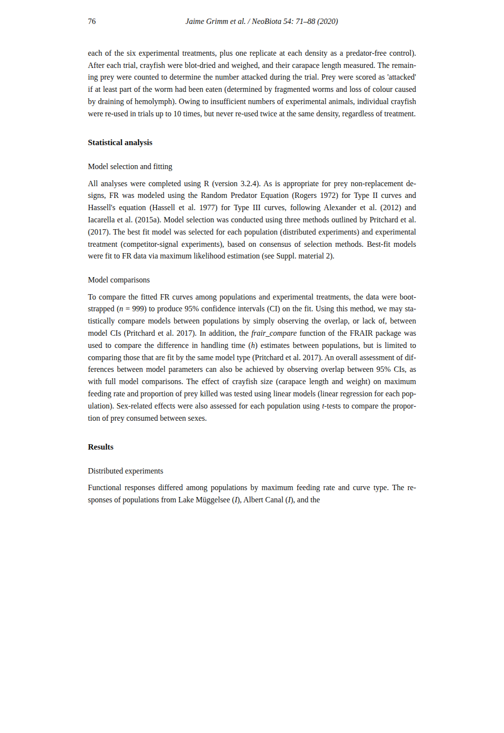76 Jaime Grimm et al. / NeoBiota 54: 71–88 (2020)
each of the six experimental treatments, plus one replicate at each density as a predator-free control). After each trial, crayfish were blot-dried and weighed, and their carapace length measured. The remaining prey were counted to determine the number attacked during the trial. Prey were scored as 'attacked' if at least part of the worm had been eaten (determined by fragmented worms and loss of colour caused by draining of hemolymph). Owing to insufficient numbers of experimental animals, individual crayfish were re-used in trials up to 10 times, but never re-used twice at the same density, regardless of treatment.
Statistical analysis
Model selection and fitting
All analyses were completed using R (version 3.2.4). As is appropriate for prey non-replacement designs, FR was modeled using the Random Predator Equation (Rogers 1972) for Type II curves and Hassell's equation (Hassell et al. 1977) for Type III curves, following Alexander et al. (2012) and Iacarella et al. (2015a). Model selection was conducted using three methods outlined by Pritchard et al. (2017). The best fit model was selected for each population (distributed experiments) and experimental treatment (competitor-signal experiments), based on consensus of selection methods. Best-fit models were fit to FR data via maximum likelihood estimation (see Suppl. material 2).
Model comparisons
To compare the fitted FR curves among populations and experimental treatments, the data were bootstrapped (n = 999) to produce 95% confidence intervals (CI) on the fit. Using this method, we may statistically compare models between populations by simply observing the overlap, or lack of, between model CIs (Pritchard et al. 2017). In addition, the frair_compare function of the FRAIR package was used to compare the difference in handling time (h) estimates between populations, but is limited to comparing those that are fit by the same model type (Pritchard et al. 2017). An overall assessment of differences between model parameters can also be achieved by observing overlap between 95% CIs, as with full model comparisons. The effect of crayfish size (carapace length and weight) on maximum feeding rate and proportion of prey killed was tested using linear models (linear regression for each population). Sex-related effects were also assessed for each population using t-tests to compare the proportion of prey consumed between sexes.
Results
Distributed experiments
Functional responses differed among populations by maximum feeding rate and curve type. The responses of populations from Lake Müggelsee (I), Albert Canal (I), and the